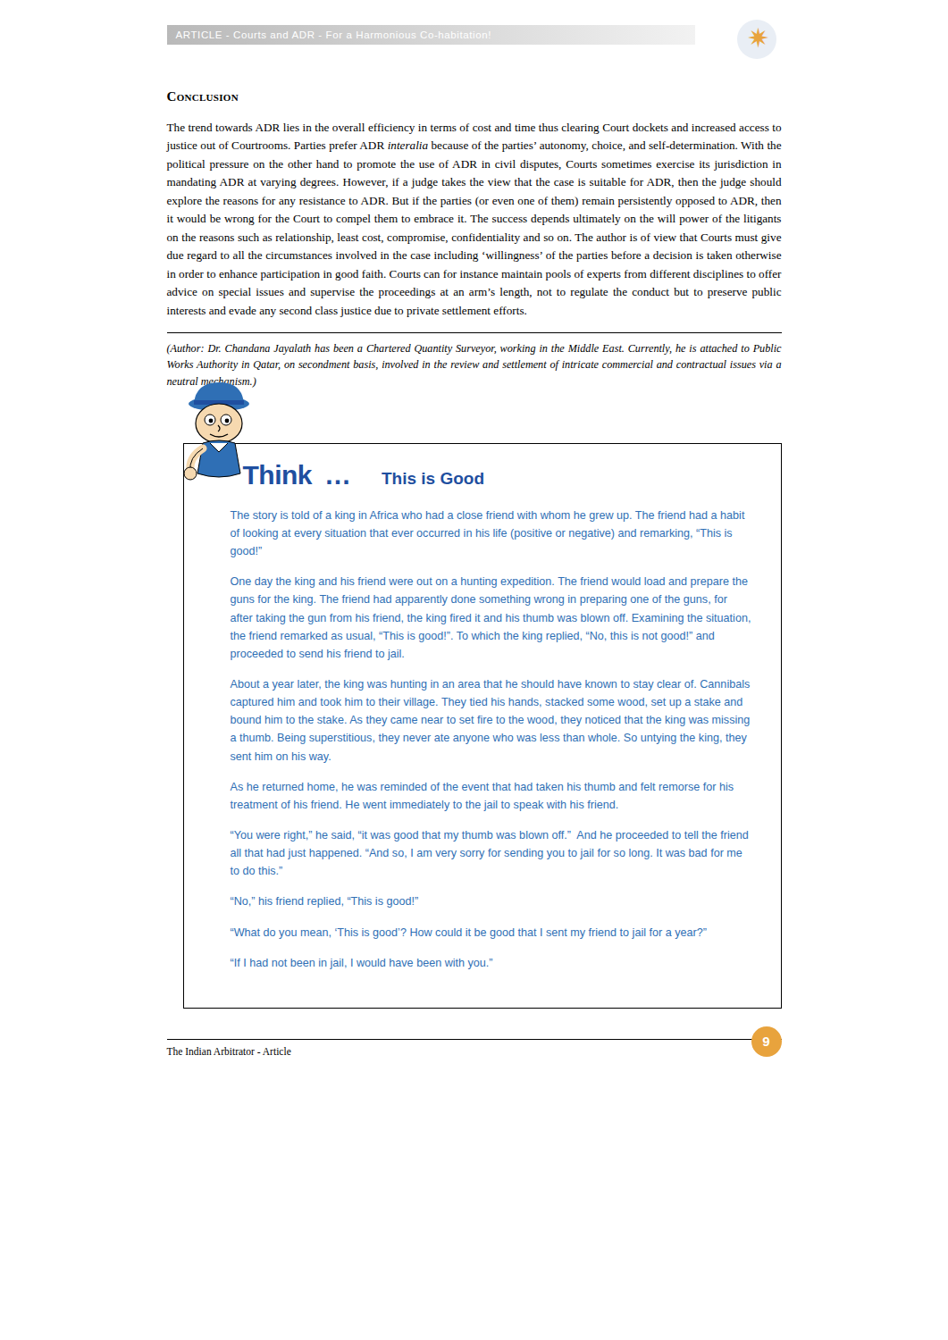ARTICLE - Courts and ADR - For a Harmonious Co-habitation!
✷
Conclusion
The trend towards ADR lies in the overall efficiency in terms of cost and time thus clearing Court dockets and increased access to justice out of Courtrooms. Parties prefer ADR interalia because of the parties’ autonomy, choice, and self-determination. With the political pressure on the other hand to promote the use of ADR in civil disputes, Courts sometimes exercise its jurisdiction in mandating ADR at varying degrees. However, if a judge takes the view that the case is suitable for ADR, then the judge should explore the reasons for any resistance to ADR. But if the parties (or even one of them) remain persistently opposed to ADR, then it would be wrong for the Court to compel them to embrace it. The success depends ultimately on the will power of the litigants on the reasons such as relationship, least cost, compromise, confidentiality and so on. The author is of view that Courts must give due regard to all the circumstances involved in the case including ‘willingness’ of the parties before a decision is taken otherwise in order to enhance participation in good faith. Courts can for instance maintain pools of experts from different disciplines to offer advice on special issues and supervise the proceedings at an arm’s length, not to regulate the conduct but to preserve public interests and evade any second class justice due to private settlement efforts.
(Author: Dr. Chandana Jayalath has been a Chartered Quantity Surveyor, working in the Middle East. Currently, he is attached to Public Works Authority in Qatar, on secondment basis, involved in the review and settlement of intricate commercial and contractual issues via a neutral mechanism.)
Think … This is Good
The story is told of a king in Africa who had a close friend with whom he grew up. The friend had a habit of looking at every situation that ever occurred in his life (positive or negative) and remarking, “This is good!”
One day the king and his friend were out on a hunting expedition. The friend would load and prepare the guns for the king. The friend had apparently done something wrong in preparing one of the guns, for after taking the gun from his friend, the king fired it and his thumb was blown off. Examining the situation, the friend remarked as usual, “This is good!”. To which the king replied, “No, this is not good!” and proceeded to send his friend to jail.
About a year later, the king was hunting in an area that he should have known to stay clear of. Cannibals captured him and took him to their village. They tied his hands, stacked some wood, set up a stake and bound him to the stake. As they came near to set fire to the wood, they noticed that the king was missing a thumb. Being superstitious, they never ate anyone who was less than whole. So untying the king, they sent him on his way.
As he returned home, he was reminded of the event that had taken his thumb and felt remorse for his treatment of his friend. He went immediately to the jail to speak with his friend.
“You were right,” he said, “it was good that my thumb was blown off.” And he proceeded to tell the friend all that had just happened. “And so, I am very sorry for sending you to jail for so long. It was bad for me to do this.”
“No,” his friend replied, “This is good!”
“What do you mean, ‘This is good’? How could it be good that I sent my friend to jail for a year?”
“If I had not been in jail, I would have been with you.”
The Indian Arbitrator - Article
9